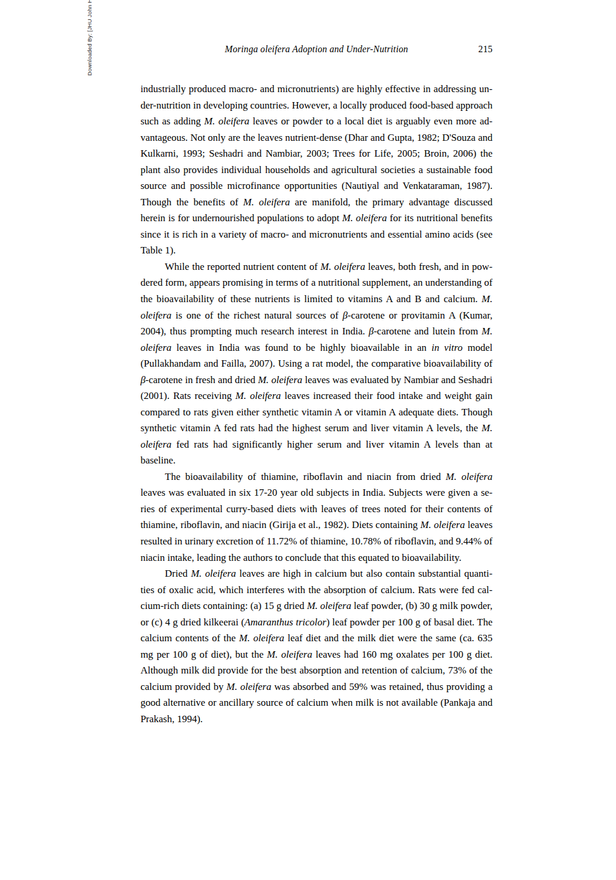Downloaded By: [JHU John Hopkins University] At: 23:18 30 April 2009
Moringa oleifera Adoption and Under-Nutrition 215
industrially produced macro- and micronutrients) are highly effective in addressing under-nutrition in developing countries. However, a locally produced food-based approach such as adding M. oleifera leaves or powder to a local diet is arguably even more advantageous. Not only are the leaves nutrient-dense (Dhar and Gupta, 1982; D'Souza and Kulkarni, 1993; Seshadri and Nambiar, 2003; Trees for Life, 2005; Broin, 2006) the plant also provides individual households and agricultural societies a sustainable food source and possible microfinance opportunities (Nautiyal and Venkataraman, 1987). Though the benefits of M. oleifera are manifold, the primary advantage discussed herein is for undernourished populations to adopt M. oleifera for its nutritional benefits since it is rich in a variety of macro- and micronutrients and essential amino acids (see Table 1).
While the reported nutrient content of M. oleifera leaves, both fresh, and in powdered form, appears promising in terms of a nutritional supplement, an understanding of the bioavailability of these nutrients is limited to vitamins A and B and calcium. M. oleifera is one of the richest natural sources of β-carotene or provitamin A (Kumar, 2004), thus prompting much research interest in India. β-carotene and lutein from M. oleifera leaves in India was found to be highly bioavailable in an in vitro model (Pullakhandam and Failla, 2007). Using a rat model, the comparative bioavailability of β-carotene in fresh and dried M. oleifera leaves was evaluated by Nambiar and Seshadri (2001). Rats receiving M. oleifera leaves increased their food intake and weight gain compared to rats given either synthetic vitamin A or vitamin A adequate diets. Though synthetic vitamin A fed rats had the highest serum and liver vitamin A levels, the M. oleifera fed rats had significantly higher serum and liver vitamin A levels than at baseline.
The bioavailability of thiamine, riboflavin and niacin from dried M. oleifera leaves was evaluated in six 17-20 year old subjects in India. Subjects were given a series of experimental curry-based diets with leaves of trees noted for their contents of thiamine, riboflavin, and niacin (Girija et al., 1982). Diets containing M. oleifera leaves resulted in urinary excretion of 11.72% of thiamine, 10.78% of riboflavin, and 9.44% of niacin intake, leading the authors to conclude that this equated to bioavailability.
Dried M. oleifera leaves are high in calcium but also contain substantial quantities of oxalic acid, which interferes with the absorption of calcium. Rats were fed calcium-rich diets containing: (a) 15 g dried M. oleifera leaf powder, (b) 30 g milk powder, or (c) 4 g dried kilkeerai (Amaranthus tricolor) leaf powder per 100 g of basal diet. The calcium contents of the M. oleifera leaf diet and the milk diet were the same (ca. 635 mg per 100 g of diet), but the M. oleifera leaves had 160 mg oxalates per 100 g diet. Although milk did provide for the best absorption and retention of calcium, 73% of the calcium provided by M. oleifera was absorbed and 59% was retained, thus providing a good alternative or ancillary source of calcium when milk is not available (Pankaja and Prakash, 1994).